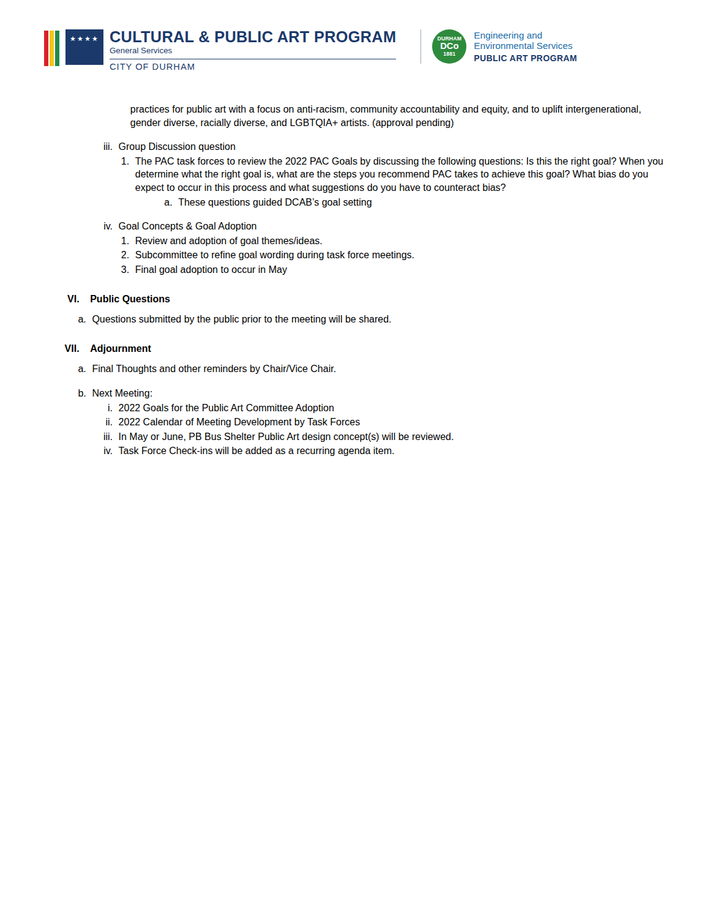★★★★
CULTURAL & PUBLIC ART PROGRAM
General Services
CITY OF DURHAM
DURHAM
DCo
1881
Engineering and
Environmental Services
PUBLIC ART PROGRAM
practices for public art with a focus on anti-racism, community accountability and equity, and to uplift intergenerational, gender diverse, racially diverse, and LGBTQIA+ artists. (approval pending)
iii.
Group Discussion question
1.
The PAC task forces to review the 2022 PAC Goals by discussing the following questions: Is this the right goal? When you determine what the right goal is, what are the steps you recommend PAC takes to achieve this goal? What bias do you expect to occur in this process and what suggestions do you have to counteract bias?
a.
These questions guided DCAB’s goal setting
iv.
Goal Concepts & Goal Adoption
1.
Review and adoption of goal themes/ideas.
2.
Subcommittee to refine goal wording during task force meetings.
3.
Final goal adoption to occur in May
VI.
Public Questions
a.
Questions submitted by the public prior to the meeting will be shared.
VII.
Adjournment
a.
Final Thoughts and other reminders by Chair/Vice Chair.
b.
Next Meeting:
i.
2022 Goals for the Public Art Committee Adoption
ii.
2022 Calendar of Meeting Development by Task Forces
iii.
In May or June, PB Bus Shelter Public Art design concept(s) will be reviewed.
iv.
Task Force Check-ins will be added as a recurring agenda item.